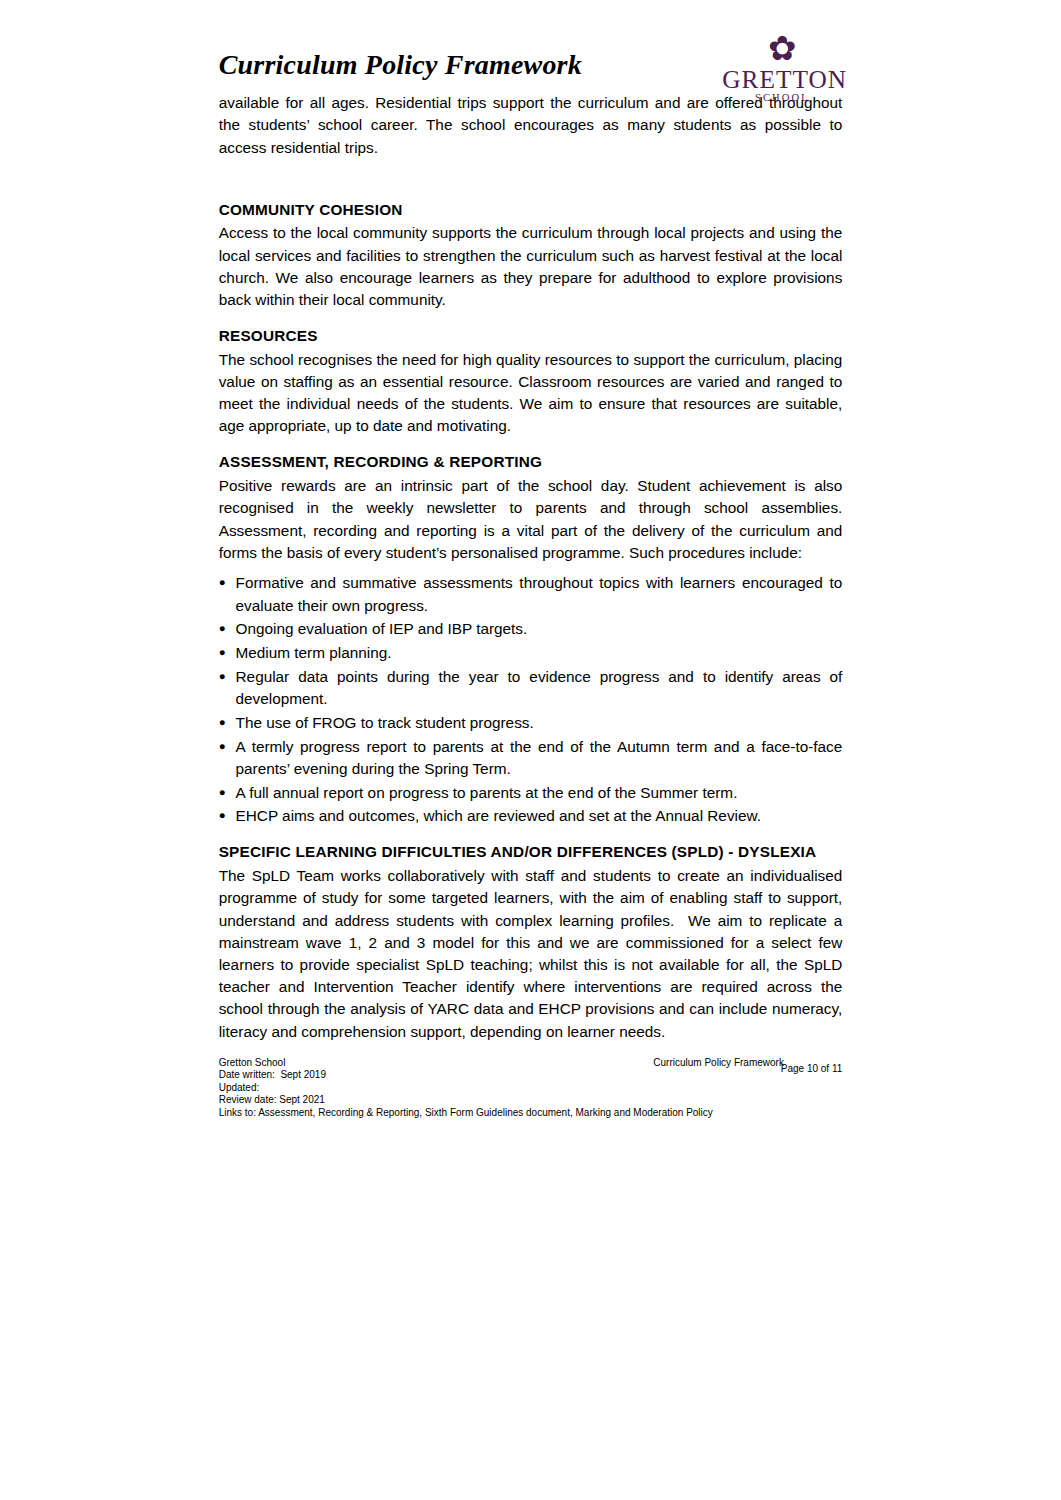Curriculum Policy Framework
✿ GRETTON SCHOOL
available for all ages. Residential trips support the curriculum and are offered throughout the students’ school career. The school encourages as many students as possible to access residential trips.
Community Cohesion
Access to the local community supports the curriculum through local projects and using the local services and facilities to strengthen the curriculum such as harvest festival at the local church. We also encourage learners as they prepare for adulthood to explore provisions back within their local community.
Resources
The school recognises the need for high quality resources to support the curriculum, placing value on staffing as an essential resource. Classroom resources are varied and ranged to meet the individual needs of the students. We aim to ensure that resources are suitable, age appropriate, up to date and motivating.
Assessment, Recording & Reporting
Positive rewards are an intrinsic part of the school day. Student achievement is also recognised in the weekly newsletter to parents and through school assemblies. Assessment, recording and reporting is a vital part of the delivery of the curriculum and forms the basis of every student’s personalised programme. Such procedures include:
Formative and summative assessments throughout topics with learners encouraged to evaluate their own progress.
Ongoing evaluation of IEP and IBP targets.
Medium term planning.
Regular data points during the year to evidence progress and to identify areas of development.
The use of FROG to track student progress.
A termly progress report to parents at the end of the Autumn term and a face-to-face parents’ evening during the Spring Term.
A full annual report on progress to parents at the end of the Summer term.
EHCP aims and outcomes, which are reviewed and set at the Annual Review.
Specific Learning Difficulties and/or Differences (SpLD) - Dyslexia
The SpLD Team works collaboratively with staff and students to create an individualised programme of study for some targeted learners, with the aim of enabling staff to support, understand and address students with complex learning profiles. We aim to replicate a mainstream wave 1, 2 and 3 model for this and we are commissioned for a select few learners to provide specialist SpLD teaching; whilst this is not available for all, the SpLD teacher and Intervention Teacher identify where interventions are required across the school through the analysis of YARC data and EHCP provisions and can include numeracy, literacy and comprehension support, depending on learner needs.
Gretton School Curriculum Policy Framework Date written: Sept 2019 Updated:Page 10 of 11 Review date: Sept 2021 Links to: Assessment, Recording & Reporting, Sixth Form Guidelines document, Marking and Moderation Policy